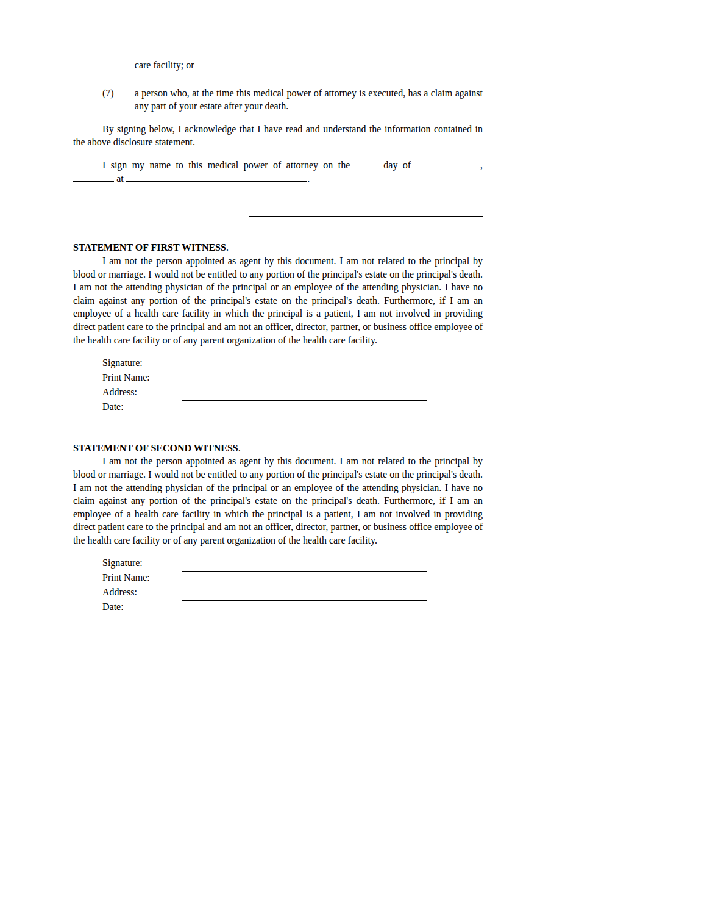care facility; or
(7)
a person who, at the time this medical power of attorney is executed, has a claim against any part of your estate after your death.
By signing below, I acknowledge that I have read and understand the information contained in the above disclosure statement.
I sign my name to this medical power of attorney on the day of , at .
STATEMENT OF FIRST WITNESS
.
I am not the person appointed as agent by this document. I am not related to the principal by blood or marriage. I would not be entitled to any portion of the principal's estate on the principal's death. I am not the attending physician of the principal or an employee of the attending physician. I have no claim against any portion of the principal's estate on the principal's death. Furthermore, if I am an employee of a health care facility in which the principal is a patient, I am not involved in providing direct patient care to the principal and am not an officer, director, partner, or business office employee of the health care facility or of any parent organization of the health care facility.
| Signature: | |
| Print Name: | |
| Address: | |
| Date: | |
STATEMENT OF SECOND WITNESS
.
I am not the person appointed as agent by this document. I am not related to the principal by blood or marriage. I would not be entitled to any portion of the principal's estate on the principal's death. I am not the attending physician of the principal or an employee of the attending physician. I have no claim against any portion of the principal's estate on the principal's death. Furthermore, if I am an employee of a health care facility in which the principal is a patient, I am not involved in providing direct patient care to the principal and am not an officer, director, partner, or business office employee of the health care facility or of any parent organization of the health care facility.
| Signature: | |
| Print Name: | |
| Address: | |
| Date: | |